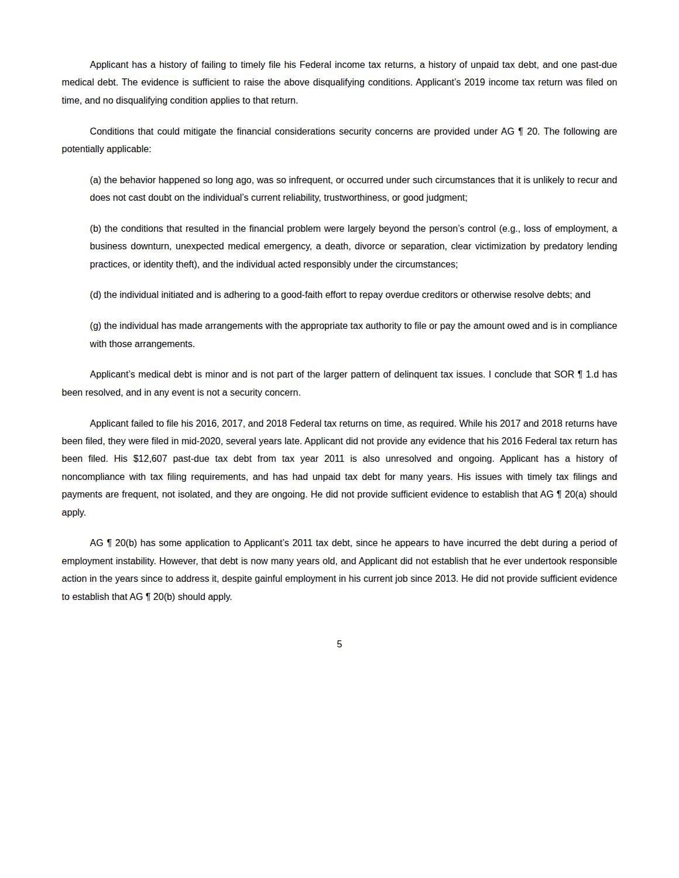Applicant has a history of failing to timely file his Federal income tax returns, a history of unpaid tax debt, and one past-due medical debt. The evidence is sufficient to raise the above disqualifying conditions. Applicant’s 2019 income tax return was filed on time, and no disqualifying condition applies to that return.
Conditions that could mitigate the financial considerations security concerns are provided under AG ¶ 20. The following are potentially applicable:
(a) the behavior happened so long ago, was so infrequent, or occurred under such circumstances that it is unlikely to recur and does not cast doubt on the individual’s current reliability, trustworthiness, or good judgment;
(b) the conditions that resulted in the financial problem were largely beyond the person’s control (e.g., loss of employment, a business downturn, unexpected medical emergency, a death, divorce or separation, clear victimization by predatory lending practices, or identity theft), and the individual acted responsibly under the circumstances;
(d) the individual initiated and is adhering to a good-faith effort to repay overdue creditors or otherwise resolve debts; and
(g) the individual has made arrangements with the appropriate tax authority to file or pay the amount owed and is in compliance with those arrangements.
Applicant’s medical debt is minor and is not part of the larger pattern of delinquent tax issues. I conclude that SOR ¶ 1.d has been resolved, and in any event is not a security concern.
Applicant failed to file his 2016, 2017, and 2018 Federal tax returns on time, as required. While his 2017 and 2018 returns have been filed, they were filed in mid-2020, several years late. Applicant did not provide any evidence that his 2016 Federal tax return has been filed. His $12,607 past-due tax debt from tax year 2011 is also unresolved and ongoing. Applicant has a history of noncompliance with tax filing requirements, and has had unpaid tax debt for many years. His issues with timely tax filings and payments are frequent, not isolated, and they are ongoing. He did not provide sufficient evidence to establish that AG ¶ 20(a) should apply.
AG ¶ 20(b) has some application to Applicant’s 2011 tax debt, since he appears to have incurred the debt during a period of employment instability. However, that debt is now many years old, and Applicant did not establish that he ever undertook responsible action in the years since to address it, despite gainful employment in his current job since 2013. He did not provide sufficient evidence to establish that AG ¶ 20(b) should apply.
5